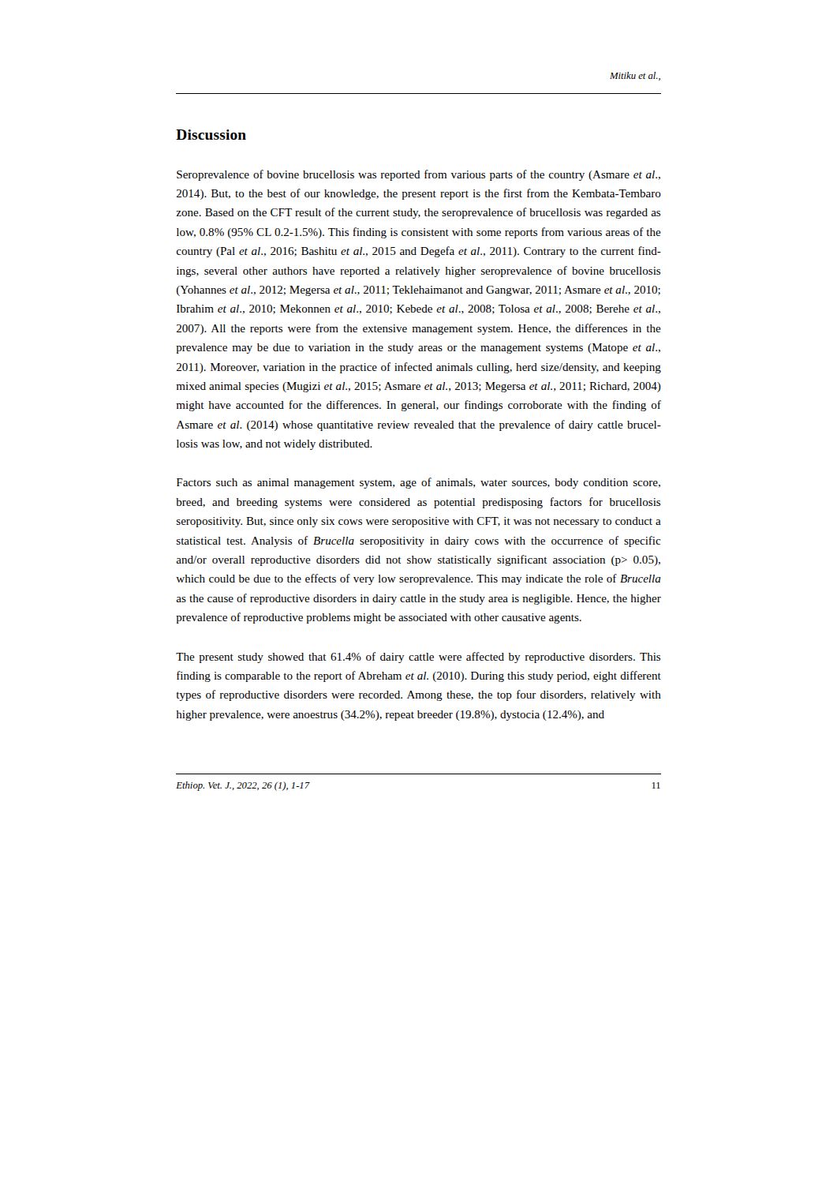Mitiku et al.,
Discussion
Seroprevalence of bovine brucellosis was reported from various parts of the country (Asmare et al., 2014). But, to the best of our knowledge, the present report is the first from the Kembata-Tembaro zone. Based on the CFT result of the current study, the seroprevalence of brucellosis was regarded as low, 0.8% (95% CL 0.2-1.5%). This finding is consistent with some reports from various areas of the country (Pal et al., 2016; Bashitu et al., 2015 and Degefa et al., 2011). Contrary to the current findings, several other authors have reported a relatively higher seroprevalence of bovine brucellosis (Yohannes et al., 2012; Megersa et al., 2011; Teklehaimanot and Gangwar, 2011; Asmare et al., 2010; Ibrahim et al., 2010; Mekonnen et al., 2010; Kebede et al., 2008; Tolosa et al., 2008; Berehe et al., 2007). All the reports were from the extensive management system. Hence, the differences in the prevalence may be due to variation in the study areas or the management systems (Matope et al., 2011). Moreover, variation in the practice of infected animals culling, herd size/density, and keeping mixed animal species (Mugizi et al., 2015; Asmare et al., 2013; Megersa et al., 2011; Richard, 2004) might have accounted for the differences. In general, our findings corroborate with the finding of Asmare et al. (2014) whose quantitative review revealed that the prevalence of dairy cattle brucellosis was low, and not widely distributed.
Factors such as animal management system, age of animals, water sources, body condition score, breed, and breeding systems were considered as potential predisposing factors for brucellosis seropositivity. But, since only six cows were seropositive with CFT, it was not necessary to conduct a statistical test. Analysis of Brucella seropositivity in dairy cows with the occurrence of specific and/or overall reproductive disorders did not show statistically significant association (p> 0.05), which could be due to the effects of very low seroprevalence. This may indicate the role of Brucella as the cause of reproductive disorders in dairy cattle in the study area is negligible. Hence, the higher prevalence of reproductive problems might be associated with other causative agents.
The present study showed that 61.4% of dairy cattle were affected by reproductive disorders. This finding is comparable to the report of Abreham et al. (2010). During this study period, eight different types of reproductive disorders were recorded. Among these, the top four disorders, relatively with higher prevalence, were anoestrus (34.2%), repeat breeder (19.8%), dystocia (12.4%), and
Ethiop. Vet. J., 2022, 26 (1), 1-17 11